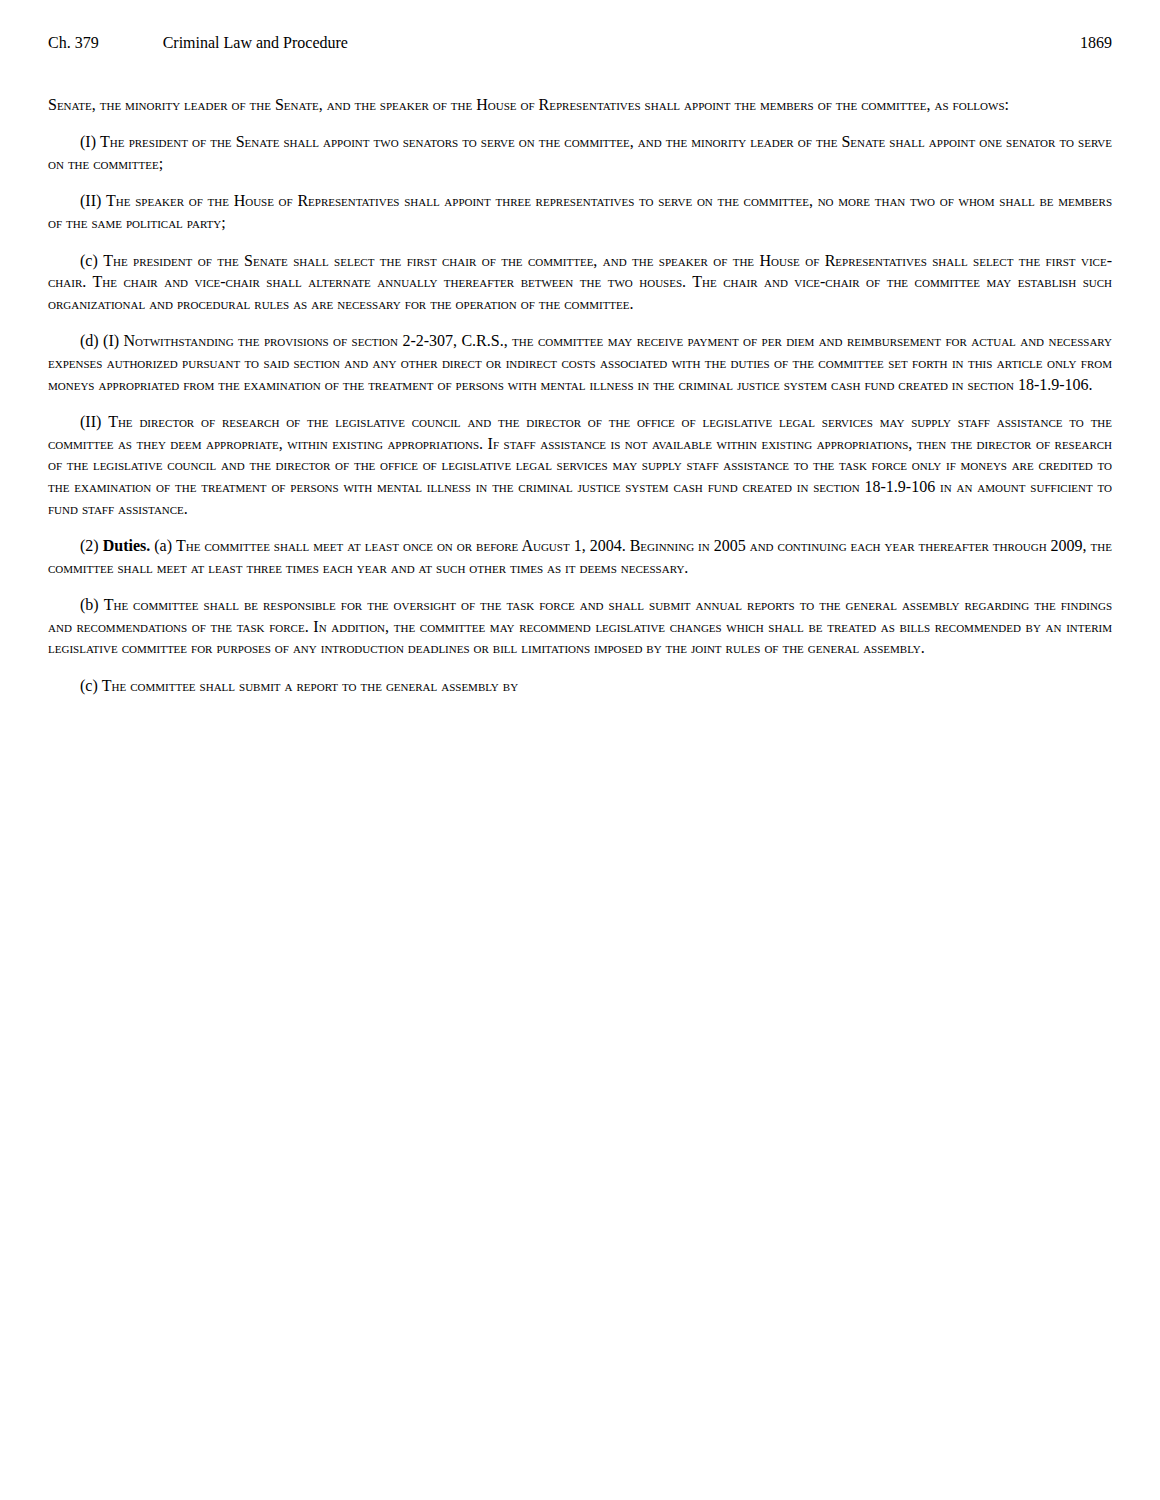Ch. 379 Criminal Law and Procedure 1869
Senate, the minority leader of the Senate, and the speaker of the House of Representatives shall appoint the members of the committee, as follows:
(I) The president of the Senate shall appoint two senators to serve on the committee, and the minority leader of the Senate shall appoint one senator to serve on the committee;
(II) The speaker of the House of Representatives shall appoint three representatives to serve on the committee, no more than two of whom shall be members of the same political party;
(c) The president of the Senate shall select the first chair of the committee, and the speaker of the House of Representatives shall select the first vice-chair. The chair and vice-chair shall alternate annually thereafter between the two houses. The chair and vice-chair of the committee may establish such organizational and procedural rules as are necessary for the operation of the committee.
(d) (I) Notwithstanding the provisions of section 2-2-307, C.R.S., the committee may receive payment of per diem and reimbursement for actual and necessary expenses authorized pursuant to said section and any other direct or indirect costs associated with the duties of the committee set forth in this article only from moneys appropriated from the examination of the treatment of persons with mental illness in the criminal justice system cash fund created in section 18-1.9-106.
(II) The director of research of the legislative council and the director of the office of legislative legal services may supply staff assistance to the committee as they deem appropriate, within existing appropriations. If staff assistance is not available within existing appropriations, then the director of research of the legislative council and the director of the office of legislative legal services may supply staff assistance to the task force only if moneys are credited to the examination of the treatment of persons with mental illness in the criminal justice system cash fund created in section 18-1.9-106 in an amount sufficient to fund staff assistance.
(2) Duties. (a) The committee shall meet at least once on or before August 1, 2004. Beginning in 2005 and continuing each year thereafter through 2009, the committee shall meet at least three times each year and at such other times as it deems necessary.
(b) The committee shall be responsible for the oversight of the task force and shall submit annual reports to the general assembly regarding the findings and recommendations of the task force. In addition, the committee may recommend legislative changes which shall be treated as bills recommended by an interim legislative committee for purposes of any introduction deadlines or bill limitations imposed by the joint rules of the general assembly.
(c) The committee shall submit a report to the general assembly by